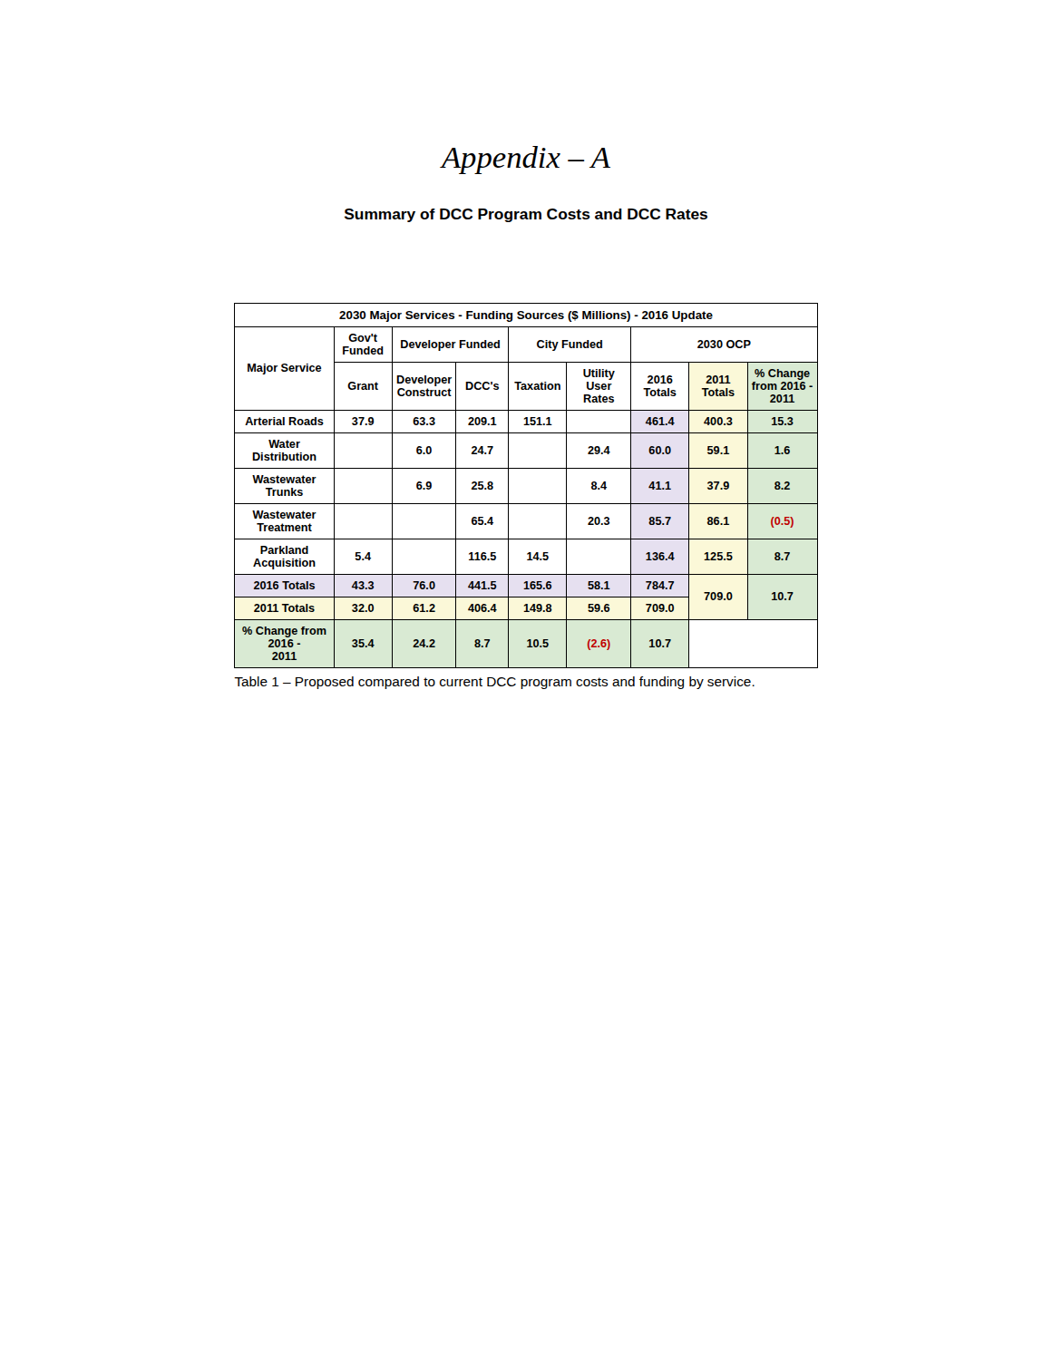Appendix – A
Summary of DCC Program Costs and DCC Rates
| 2030 Major Services - Funding Sources ($ Millions) - 2016 Update |
| Major Service | Gov't Funded | Developer Funded | City Funded | 2030 OCP |
| Grant | Developer Construct | DCC's | Taxation | Utility User Rates | 2016 Totals | 2011 Totals | % Change from 2016 - 2011 |
| Arterial Roads | 37.9 | 63.3 | 209.1 | 151.1 | | 461.4 | 400.3 | 15.3 |
| Water Distribution | | 6.0 | 24.7 | | 29.4 | 60.0 | 59.1 | 1.6 |
| Wastewater Trunks | | 6.9 | 25.8 | | 8.4 | 41.1 | 37.9 | 8.2 |
| Wastewater Treatment | | | 65.4 | | 20.3 | 85.7 | 86.1 | (0.5) |
| Parkland Acquisition | 5.4 | | 116.5 | 14.5 | | 136.4 | 125.5 | 8.7 |
| 2016 Totals | 43.3 | 76.0 | 441.5 | 165.6 | 58.1 | 784.7 | 709.0 | 10.7 |
| 2011 Totals | 32.0 | 61.2 | 406.4 | 149.8 | 59.6 | 709.0 |
| % Change from 2016 - 2011 | 35.4 | 24.2 | 8.7 | 10.5 | (2.6) | 10.7 | | |
Table 1 – Proposed compared to current DCC program costs and funding by service.